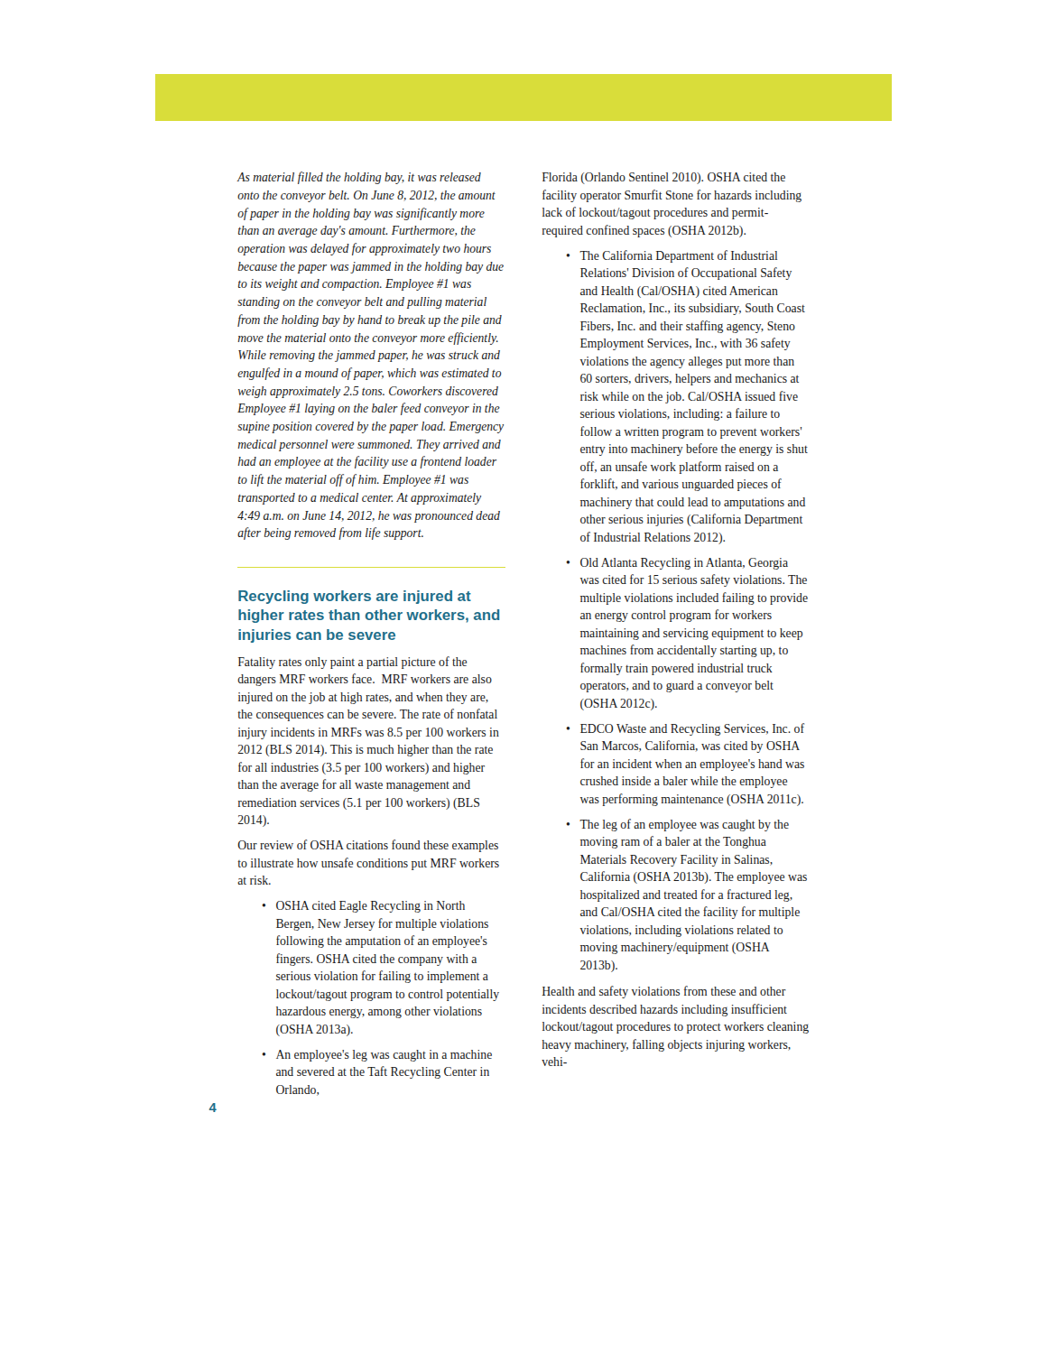As material filled the holding bay, it was released onto the conveyor belt. On June 8, 2012, the amount of paper in the holding bay was significantly more than an average day's amount. Furthermore, the operation was delayed for approximately two hours because the paper was jammed in the holding bay due to its weight and compaction. Employee #1 was standing on the conveyor belt and pulling material from the holding bay by hand to break up the pile and move the material onto the conveyor more efficiently. While removing the jammed paper, he was struck and engulfed in a mound of paper, which was estimated to weigh approximately 2.5 tons. Coworkers discovered Employee #1 laying on the baler feed conveyor in the supine position covered by the paper load. Emergency medical personnel were summoned. They arrived and had an employee at the facility use a frontend loader to lift the material off of him. Employee #1 was transported to a medical center. At approximately 4:49 a.m. on June 14, 2012, he was pronounced dead after being removed from life support.
Recycling workers are injured at higher rates than other workers, and injuries can be severe
Fatality rates only paint a partial picture of the dangers MRF workers face. MRF workers are also injured on the job at high rates, and when they are, the consequences can be severe. The rate of nonfatal injury incidents in MRFs was 8.5 per 100 workers in 2012 (BLS 2014). This is much higher than the rate for all industries (3.5 per 100 workers) and higher than the average for all waste management and remediation services (5.1 per 100 workers) (BLS 2014).
Our review of OSHA citations found these examples to illustrate how unsafe conditions put MRF workers at risk.
OSHA cited Eagle Recycling in North Bergen, New Jersey for multiple violations following the amputation of an employee's fingers. OSHA cited the company with a serious violation for failing to implement a lockout/tagout program to control potentially hazardous energy, among other violations (OSHA 2013a).
An employee's leg was caught in a machine and severed at the Taft Recycling Center in Orlando,
Florida (Orlando Sentinel 2010). OSHA cited the facility operator Smurfit Stone for hazards including lack of lockout/tagout procedures and permit-required confined spaces (OSHA 2012b).
The California Department of Industrial Relations' Division of Occupational Safety and Health (Cal/OSHA) cited American Reclamation, Inc., its subsidiary, South Coast Fibers, Inc. and their staffing agency, Steno Employment Services, Inc., with 36 safety violations the agency alleges put more than 60 sorters, drivers, helpers and mechanics at risk while on the job. Cal/OSHA issued five serious violations, including: a failure to follow a written program to prevent workers' entry into machinery before the energy is shut off, an unsafe work platform raised on a forklift, and various unguarded pieces of machinery that could lead to amputations and other serious injuries (California Department of Industrial Relations 2012).
Old Atlanta Recycling in Atlanta, Georgia was cited for 15 serious safety violations. The multiple violations included failing to provide an energy control program for workers maintaining and servicing equipment to keep machines from accidentally starting up, to formally train powered industrial truck operators, and to guard a conveyor belt (OSHA 2012c).
EDCO Waste and Recycling Services, Inc. of San Marcos, California, was cited by OSHA for an incident when an employee's hand was crushed inside a baler while the employee was performing maintenance (OSHA 2011c).
The leg of an employee was caught by the moving ram of a baler at the Tonghua Materials Recovery Facility in Salinas, California (OSHA 2013b). The employee was hospitalized and treated for a fractured leg, and Cal/OSHA cited the facility for multiple violations, including violations related to moving machinery/equipment (OSHA 2013b).
Health and safety violations from these and other incidents described hazards including insufficient lockout/tagout procedures to protect workers cleaning heavy machinery, falling objects injuring workers, vehi-
4